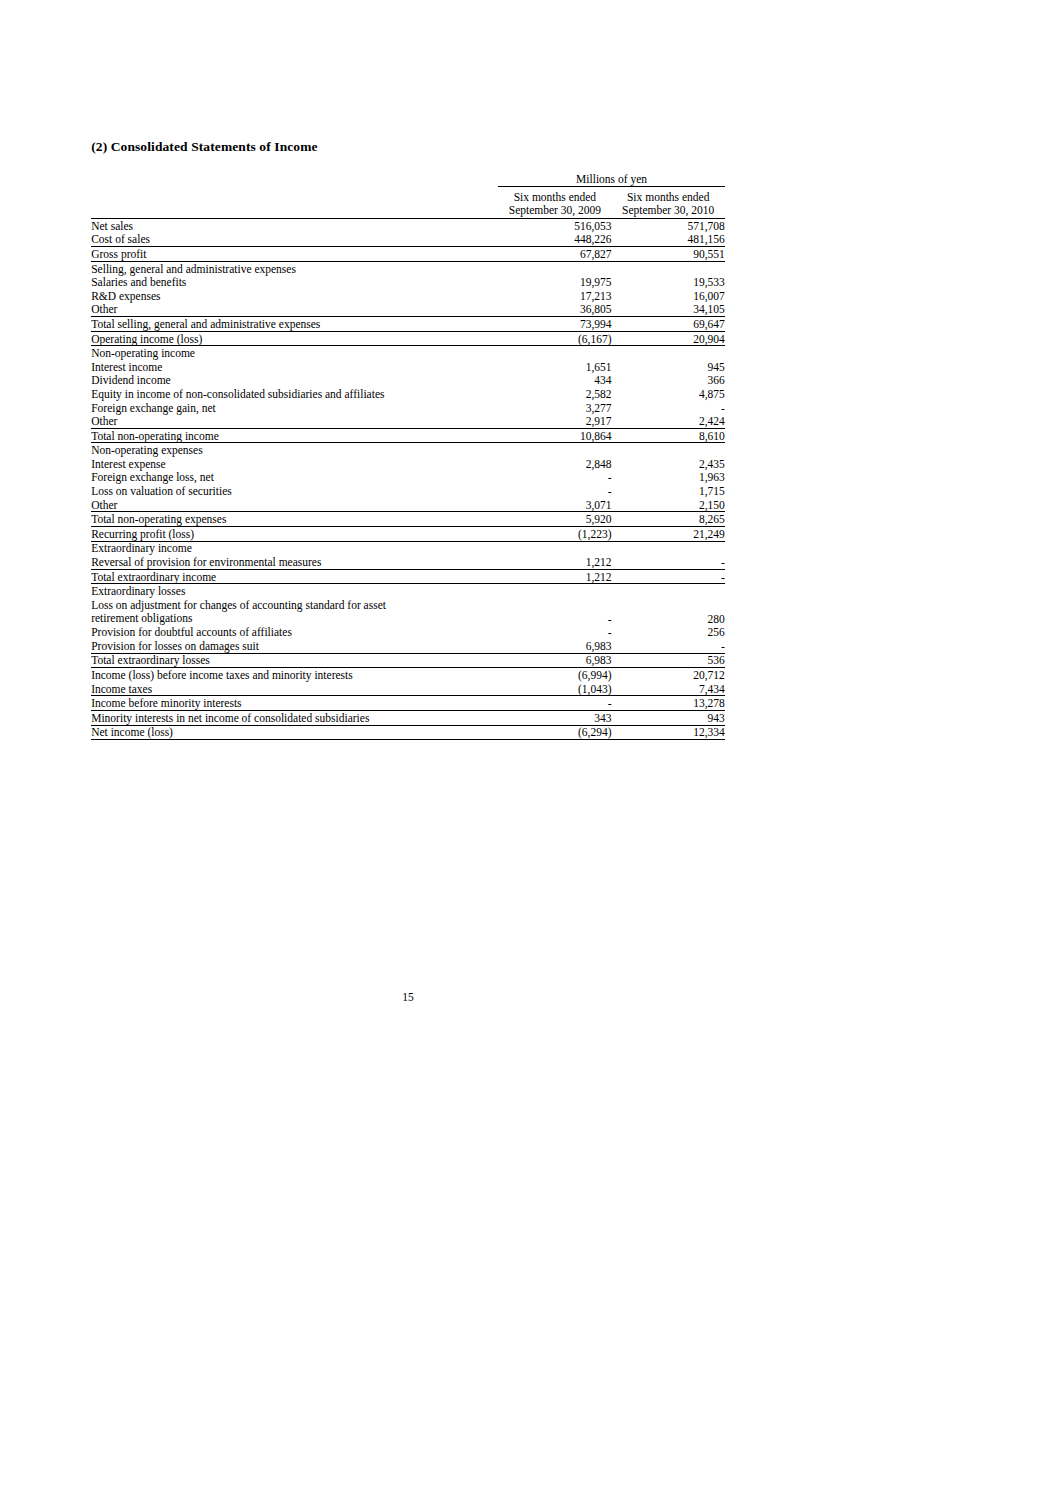(2) Consolidated Statements of Income
| | Millions of yen |
| | Six months ended September 30, 2009 | Six months ended September 30, 2010 |
| Net sales | 516,053 | 571,708 |
| Cost of sales | 448,226 | 481,156 |
| Gross profit | 67,827 | 90,551 |
| Selling, general and administrative expenses | | |
| Salaries and benefits | 19,975 | 19,533 |
| R&D expenses | 17,213 | 16,007 |
| Other | 36,805 | 34,105 |
| Total selling, general and administrative expenses | 73,994 | 69,647 |
| Operating income (loss) | (6,167) | 20,904 |
| Non-operating income | | |
| Interest income | 1,651 | 945 |
| Dividend income | 434 | 366 |
| Equity in income of non-consolidated subsidiaries and affiliates | 2,582 | 4,875 |
| Foreign exchange gain, net | 3,277 | - |
| Other | 2,917 | 2,424 |
| Total non-operating income | 10,864 | 8,610 |
| Non-operating expenses | | |
| Interest expense | 2,848 | 2,435 |
| Foreign exchange loss, net | - | 1,963 |
| Loss on valuation of securities | - | 1,715 |
| Other | 3,071 | 2,150 |
| Total non-operating expenses | 5,920 | 8,265 |
| Recurring profit (loss) | (1,223) | 21,249 |
| Extraordinary income | | |
| Reversal of provision for environmental measures | 1,212 | - |
| Total extraordinary income | 1,212 | - |
| Extraordinary losses | | |
| Loss on adjustment for changes of accounting standard for asset retirement obligations | - | 280 |
| Provision for doubtful accounts of affiliates | - | 256 |
| Provision for losses on damages suit | 6,983 | - |
| Total extraordinary losses | 6,983 | 536 |
| Income (loss) before income taxes and minority interests | (6,994) | 20,712 |
| Income taxes | (1,043) | 7,434 |
| Income before minority interests | - | 13,278 |
| Minority interests in net income of consolidated subsidiaries | 343 | 943 |
| Net income (loss) | (6,294) | 12,334 |
15